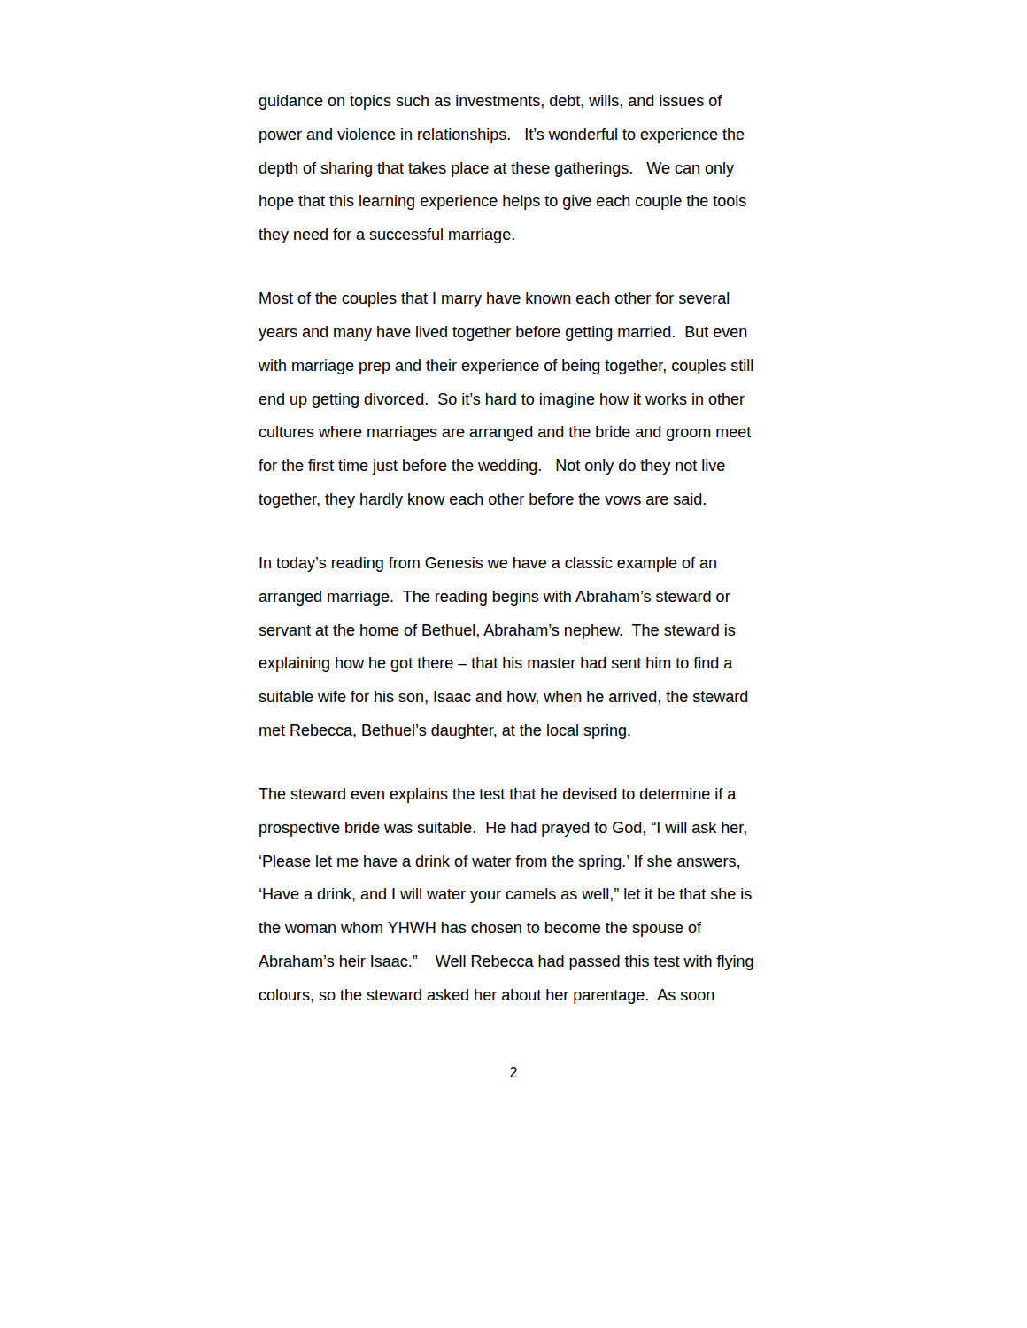guidance on topics such as investments, debt, wills, and issues of power and violence in relationships. It’s wonderful to experience the depth of sharing that takes place at these gatherings. We can only hope that this learning experience helps to give each couple the tools they need for a successful marriage.
Most of the couples that I marry have known each other for several years and many have lived together before getting married. But even with marriage prep and their experience of being together, couples still end up getting divorced. So it’s hard to imagine how it works in other cultures where marriages are arranged and the bride and groom meet for the first time just before the wedding. Not only do they not live together, they hardly know each other before the vows are said.
In today’s reading from Genesis we have a classic example of an arranged marriage. The reading begins with Abraham’s steward or servant at the home of Bethuel, Abraham’s nephew. The steward is explaining how he got there – that his master had sent him to find a suitable wife for his son, Isaac and how, when he arrived, the steward met Rebecca, Bethuel’s daughter, at the local spring.
The steward even explains the test that he devised to determine if a prospective bride was suitable. He had prayed to God, “I will ask her, ‘Please let me have a drink of water from the spring.’ If she answers, ‘Have a drink, and I will water your camels as well,” let it be that she is the woman whom YHWH has chosen to become the spouse of Abraham’s heir Isaac.” Well Rebecca had passed this test with flying colours, so the steward asked her about her parentage. As soon
2